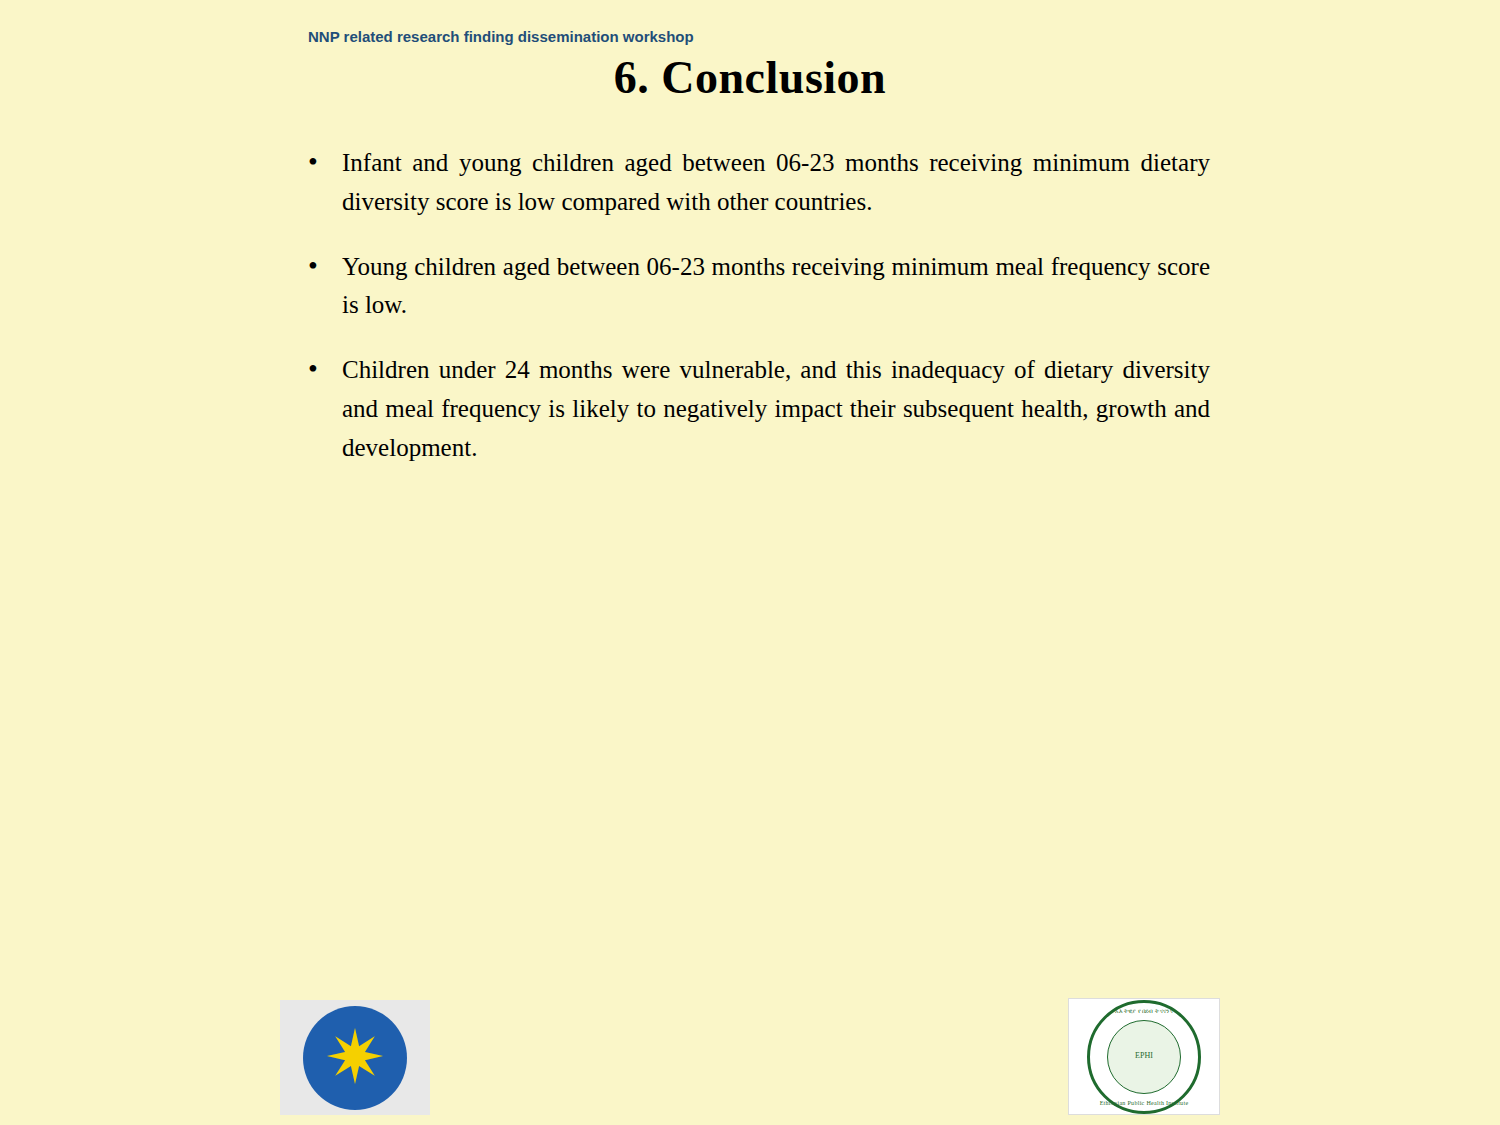NNP related research finding dissemination workshop
6. Conclusion
Infant and young children aged between 06-23 months receiving minimum dietary diversity score is low compared with other countries.
Young children aged between 06-23 months receiving minimum meal frequency score is low.
Children under 24 months were vulnerable, and this inadequacy of dietary diversity and meal frequency is likely to negatively impact their subsequent health, growth and development.
✷
አእትዊያ የበደብ ትናናንና
EPHI
Ethiopian Public Health Institute